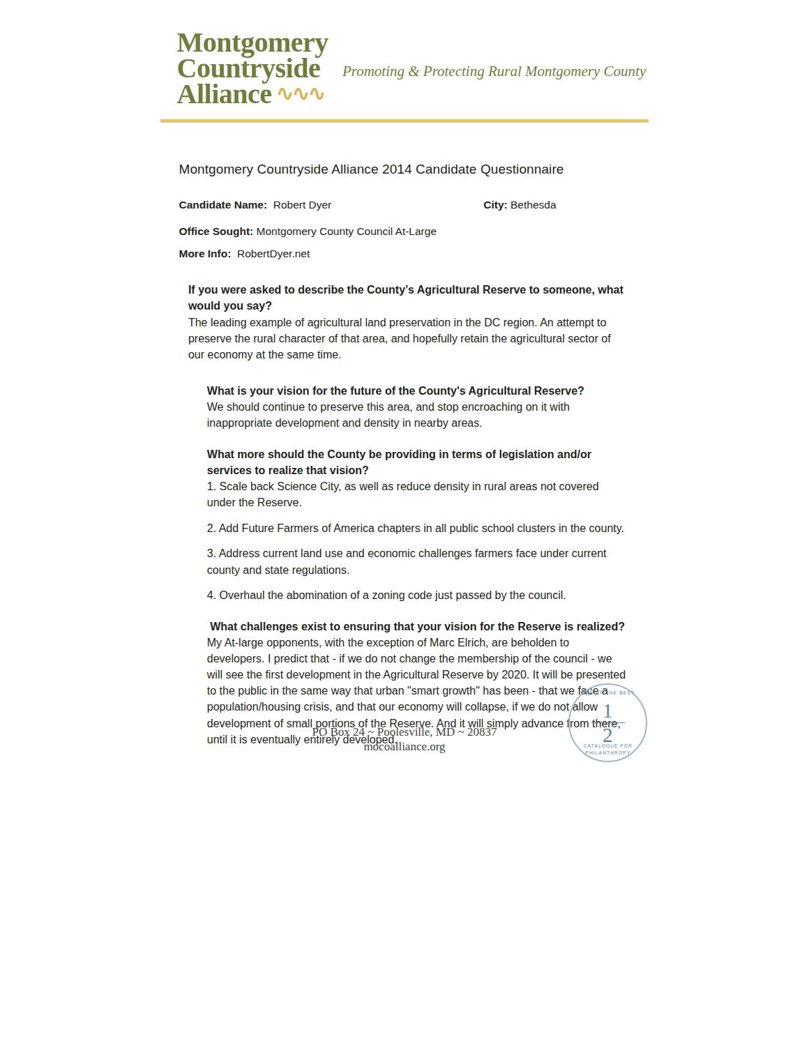Montgomery Countryside Alliance∿∿∿
Promoting & Protecting Rural Montgomery County
Montgomery Countryside Alliance 2014 Candidate Questionnaire
Candidate Name: Robert Dyer
City: Bethesda
Office Sought: Montgomery County Council At-Large
More Info: RobertDyer.net
If you were asked to describe the County’s Agricultural Reserve to someone, what would you say?
The leading example of agricultural land preservation in the DC region. An attempt to preserve the rural character of that area, and hopefully retain the agricultural sector of our economy at the same time.
What is your vision for the future of the County's Agricultural Reserve?
We should continue to preserve this area, and stop encroaching on it with inappropriate development and density in nearby areas.
What more should the County be providing in terms of legislation and/or services to realize that vision?
1. Scale back Science City, as well as reduce density in rural areas not covered under the Reserve.
2. Add Future Farmers of America chapters in all public school clusters in the county.
3. Address current land use and economic challenges farmers face under current county and state regulations.
4. Overhaul the abomination of a zoning code just passed by the council.
What challenges exist to ensuring that your vision for the Reserve is realized?
My At-large opponents, with the exception of Marc Elrich, are beholden to developers. I predict that - if we do not change the membership of the council - we will see the first development in the Agricultural Reserve by 2020. It will be presented to the public in the same way that urban "smart growth" has been - that we face a population/housing crisis, and that our economy will collapse, if we do not allow development of small portions of the Reserve. And it will simply advance from there, until it is eventually entirely developed.
PO Box 24 ~ Poolesville, MD ~ 20837
mocoalliance.org
One of the Best
1 2
Catalogue for Philanthropy